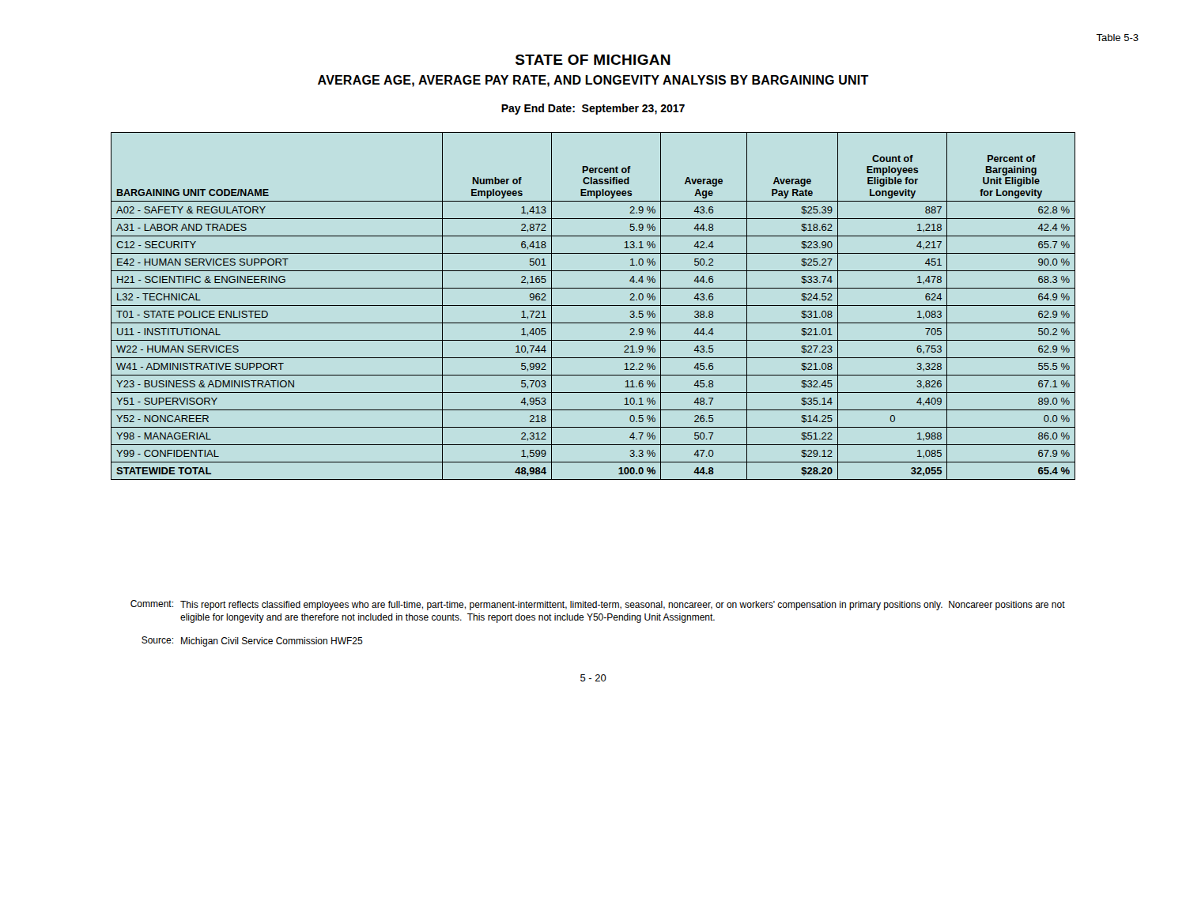Table 5-3
STATE OF MICHIGAN
AVERAGE AGE, AVERAGE PAY RATE, AND LONGEVITY ANALYSIS BY BARGAINING UNIT
Pay End Date: September 23, 2017
| BARGAINING UNIT CODE/NAME | Number of Employees | Percent of Classified Employees | Average Age | Average Pay Rate | Count of Employees Eligible for Longevity | Percent of Bargaining Unit Eligible for Longevity |
| --- | --- | --- | --- | --- | --- | --- |
| A02 - SAFETY & REGULATORY | 1,413 | 2.9 % | 43.6 | $25.39 | 887 | 62.8 % |
| A31 - LABOR AND TRADES | 2,872 | 5.9 % | 44.8 | $18.62 | 1,218 | 42.4 % |
| C12 - SECURITY | 6,418 | 13.1 % | 42.4 | $23.90 | 4,217 | 65.7 % |
| E42 - HUMAN SERVICES SUPPORT | 501 | 1.0 % | 50.2 | $25.27 | 451 | 90.0 % |
| H21 - SCIENTIFIC & ENGINEERING | 2,165 | 4.4 % | 44.6 | $33.74 | 1,478 | 68.3 % |
| L32 - TECHNICAL | 962 | 2.0 % | 43.6 | $24.52 | 624 | 64.9 % |
| T01 - STATE POLICE ENLISTED | 1,721 | 3.5 % | 38.8 | $31.08 | 1,083 | 62.9 % |
| U11 - INSTITUTIONAL | 1,405 | 2.9 % | 44.4 | $21.01 | 705 | 50.2 % |
| W22 - HUMAN SERVICES | 10,744 | 21.9 % | 43.5 | $27.23 | 6,753 | 62.9 % |
| W41 - ADMINISTRATIVE SUPPORT | 5,992 | 12.2 % | 45.6 | $21.08 | 3,328 | 55.5 % |
| Y23 - BUSINESS & ADMINISTRATION | 5,703 | 11.6 % | 45.8 | $32.45 | 3,826 | 67.1 % |
| Y51 - SUPERVISORY | 4,953 | 10.1 % | 48.7 | $35.14 | 4,409 | 89.0 % |
| Y52 - NONCAREER | 218 | 0.5 % | 26.5 | $14.25 | 0 | 0.0 % |
| Y98 - MANAGERIAL | 2,312 | 4.7 % | 50.7 | $51.22 | 1,988 | 86.0 % |
| Y99 - CONFIDENTIAL | 1,599 | 3.3 % | 47.0 | $29.12 | 1,085 | 67.9 % |
| STATEWIDE TOTAL | 48,984 | 100.0 % | 44.8 | $28.20 | 32,055 | 65.4 % |
Comment:
This report reflects classified employees who are full-time, part-time, permanent-intermittent, limited-term, seasonal, noncareer, or on workers' compensation in primary positions only. Noncareer positions are not eligible for longevity and are therefore not included in those counts. This report does not include Y50-Pending Unit Assignment.
Source:
Michigan Civil Service Commission HWF25
5 - 20